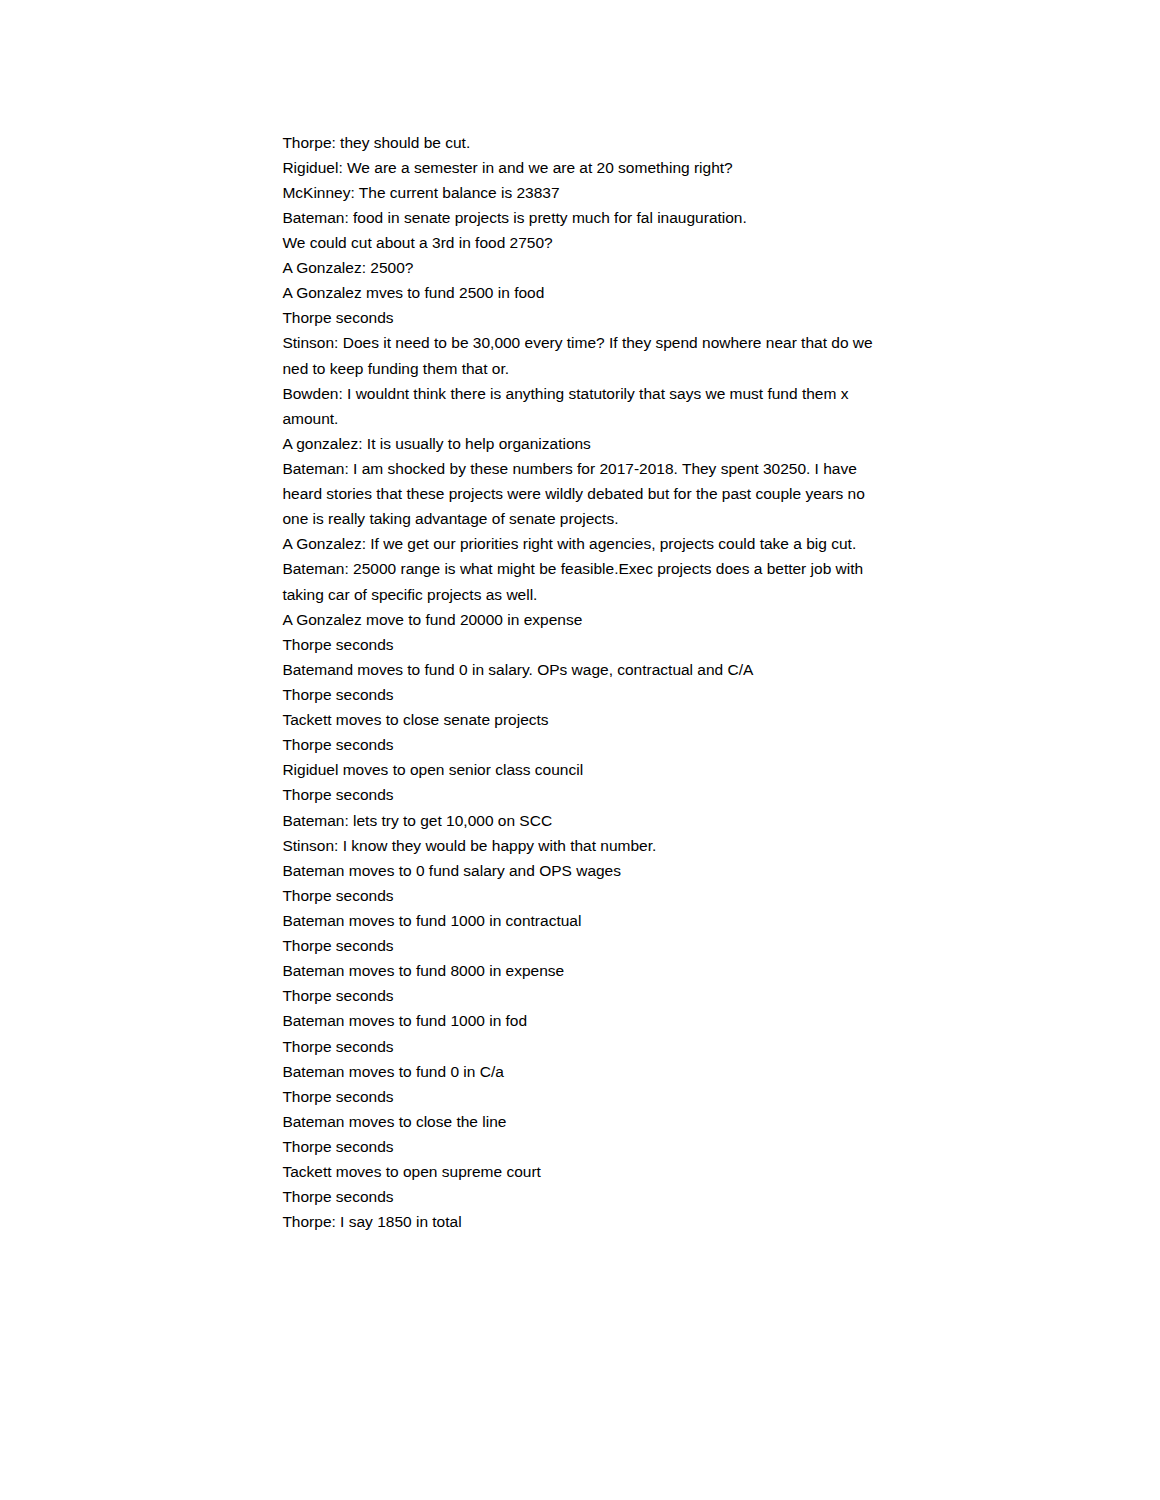Thorpe: they should be cut.
Rigiduel: We are a semester in and we are at 20 something right?
McKinney: The current balance is 23837
Bateman: food in senate projects is pretty much for fal inauguration.
We could cut about a 3rd in food 2750?
A Gonzalez: 2500?
A Gonzalez mves to fund 2500 in food
Thorpe seconds
Stinson: Does it need to be 30,000 every time? If they spend nowhere near that do we ned to keep funding them that or.
Bowden: I wouldnt think there is anything statutorily that says we must fund them x amount.
A gonzalez: It is usually to help organizations
Bateman: I am shocked by these numbers for 2017-2018. They spent 30250. I have heard stories that these projects were wildly debated but for the past couple years no one is really taking advantage of senate projects.
A Gonzalez: If we get our priorities right with agencies, projects could take a big cut.
Bateman: 25000 range is what might be feasible.Exec projects does a better job with taking car of specific projects as well.
A Gonzalez move to fund 20000 in expense
Thorpe seconds
Batemand moves to fund 0 in salary. OPs wage, contractual and C/A
Thorpe seconds
Tackett moves to close senate projects
Thorpe seconds
Rigiduel moves to open senior class council
Thorpe seconds
Bateman: lets try to get 10,000 on SCC
Stinson: I know they would be happy with that number.
Bateman moves to 0 fund salary and OPS wages
Thorpe seconds
Bateman moves to fund 1000 in contractual
Thorpe seconds
Bateman moves to fund 8000 in expense
Thorpe seconds
Bateman moves to fund 1000 in fod
Thorpe seconds
Bateman moves to fund 0 in C/a
Thorpe seconds
Bateman moves to close the line
Thorpe seconds
Tackett moves to open supreme court
Thorpe seconds
Thorpe: I say 1850 in total